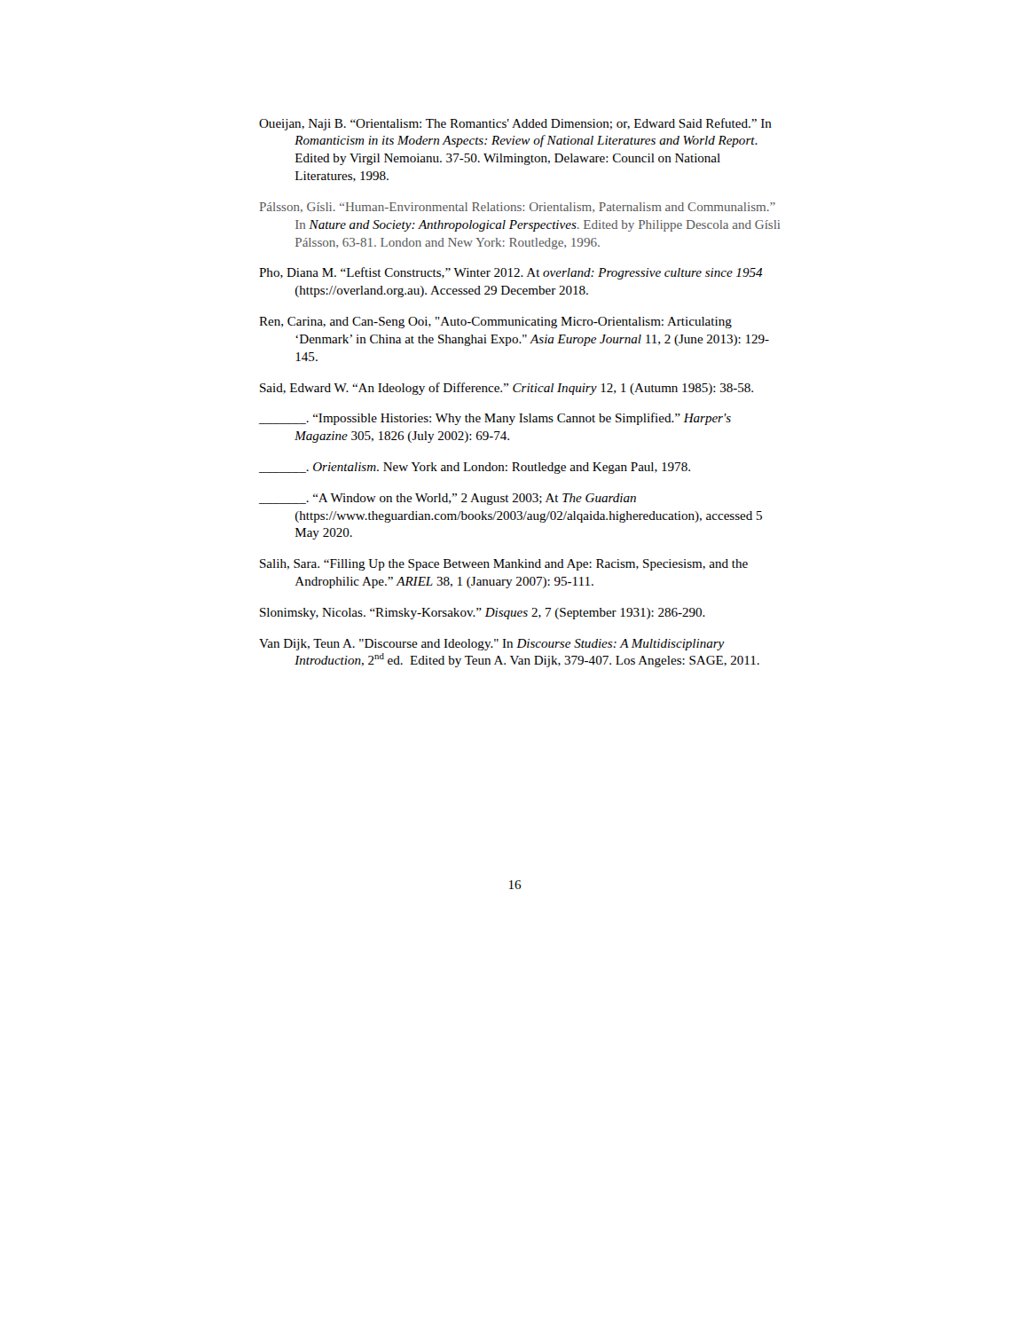Oueijan, Naji B. “Orientalism: The Romantics' Added Dimension; or, Edward Said Refuted.” In Romanticism in its Modern Aspects: Review of National Literatures and World Report. Edited by Virgil Nemoianu. 37-50. Wilmington, Delaware: Council on National Literatures, 1998.
Pálsson, Gísli. “Human-Environmental Relations: Orientalism, Paternalism and Communalism.” In Nature and Society: Anthropological Perspectives. Edited by Philippe Descola and Gísli Pálsson, 63-81. London and New York: Routledge, 1996.
Pho, Diana M. “Leftist Constructs,” Winter 2012. At overland: Progressive culture since 1954 (https://overland.org.au). Accessed 29 December 2018.
Ren, Carina, and Can-Seng Ooi, "Auto-Communicating Micro-Orientalism: Articulating ‘Denmark’ in China at the Shanghai Expo." Asia Europe Journal 11, 2 (June 2013): 129-145.
Said, Edward W. “An Ideology of Difference.” Critical Inquiry 12, 1 (Autumn 1985): 38-58.
_______. “Impossible Histories: Why the Many Islams Cannot be Simplified.” Harper's Magazine 305, 1826 (July 2002): 69-74.
_______. Orientalism. New York and London: Routledge and Kegan Paul, 1978.
_______. “A Window on the World,” 2 August 2003; At The Guardian (https://www.theguardian.com/books/2003/aug/02/alqaida.highereducation), accessed 5 May 2020.
Salih, Sara. “Filling Up the Space Between Mankind and Ape: Racism, Speciesism, and the Androphilic Ape.” ARIEL 38, 1 (January 2007): 95-111.
Slonimsky, Nicolas. “Rimsky-Korsakov.” Disques 2, 7 (September 1931): 286-290.
Van Dijk, Teun A. "Discourse and Ideology." In Discourse Studies: A Multidisciplinary Introduction, 2nd ed. Edited by Teun A. Van Dijk, 379-407. Los Angeles: SAGE, 2011.
16